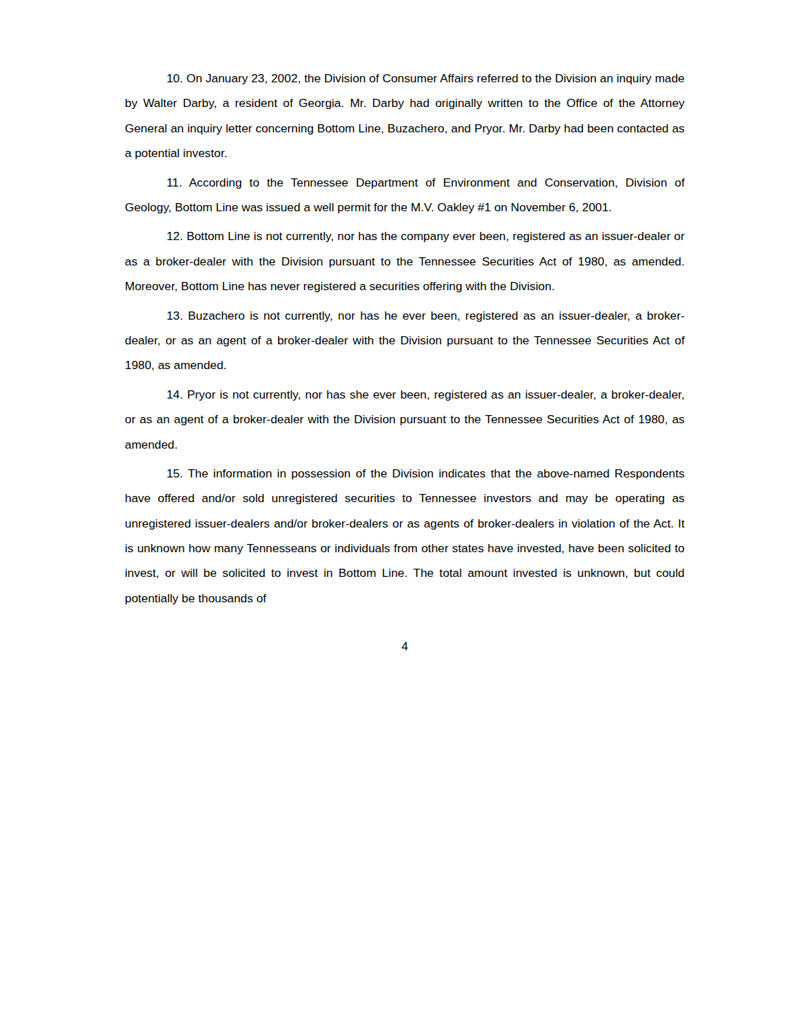10. On January 23, 2002, the Division of Consumer Affairs referred to the Division an inquiry made by Walter Darby, a resident of Georgia. Mr. Darby had originally written to the Office of the Attorney General an inquiry letter concerning Bottom Line, Buzachero, and Pryor. Mr. Darby had been contacted as a potential investor.
11. According to the Tennessee Department of Environment and Conservation, Division of Geology, Bottom Line was issued a well permit for the M.V. Oakley #1 on November 6, 2001.
12. Bottom Line is not currently, nor has the company ever been, registered as an issuer-dealer or as a broker-dealer with the Division pursuant to the Tennessee Securities Act of 1980, as amended. Moreover, Bottom Line has never registered a securities offering with the Division.
13. Buzachero is not currently, nor has he ever been, registered as an issuer-dealer, a broker-dealer, or as an agent of a broker-dealer with the Division pursuant to the Tennessee Securities Act of 1980, as amended.
14. Pryor is not currently, nor has she ever been, registered as an issuer-dealer, a broker-dealer, or as an agent of a broker-dealer with the Division pursuant to the Tennessee Securities Act of 1980, as amended.
15. The information in possession of the Division indicates that the above-named Respondents have offered and/or sold unregistered securities to Tennessee investors and may be operating as unregistered issuer-dealers and/or broker-dealers or as agents of broker-dealers in violation of the Act. It is unknown how many Tennesseans or individuals from other states have invested, have been solicited to invest, or will be solicited to invest in Bottom Line. The total amount invested is unknown, but could potentially be thousands of
4